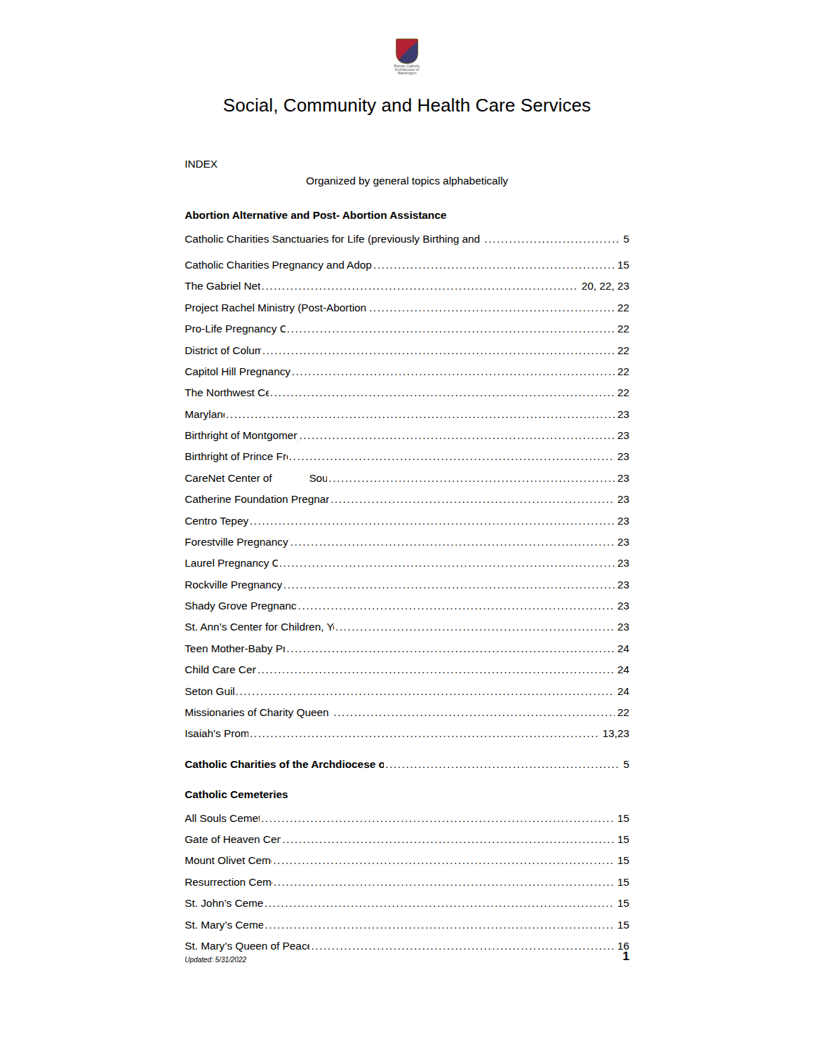Roman Catholic Archdiocese of Washington
Social, Community and Health Care Services
INDEX
Organized by general topics alphabetically
Abortion Alternative and Post- Abortion Assistance
Catholic Charities Sanctuaries for Life (previously Birthing and Care Program) ......................................... 5
Catholic Charities Pregnancy and Adoption Services .............................................................................. 15
The Gabriel Network ..................................................................................................... 20, 22, 23
Project Rachel Ministry (Post-Abortion Counseling) ............................................................................... 22
Pro-Life Pregnancy Centers ......................................................................................................... 22
District of Columbia ......................................................................................................... 22
Capitol Hill Pregnancy Center ......................................................................................................... 22
The Northwest Center ......................................................................................................... 22
Maryland ......................................................................................................... 23
Birthright of Montgomery County ......................................................................................................... 23
Birthright of Prince Frederick ......................................................................................................... 23
CareNet Center of Southern Maryland ......................................................................................................... 23
Catherine Foundation Pregnancy Care Center ......................................................................................................... 23
Centro Tepeyac ......................................................................................................... 23
Forestville Pregnancy Center ......................................................................................................... 23
Laurel Pregnancy Center ......................................................................................................... 23
Rockville Pregnancy Clinic ......................................................................................................... 23
Shady Grove Pregnancy Center ......................................................................................................... 23
St. Ann’s Center for Children, Youth and Familes ......................................................................................................... 23
Teen Mother-Baby Program ......................................................................................................... 24
Child Care Center ......................................................................................................... 24
Seton Guild ......................................................................................................... 24
Missionaries of Charity Queen of Peace Shelter ......................................................................................................... 22
Isaiah's Promise ......................................................................................................... 13,23
Catholic Charities of the Archdiocese of Washington ............................................................................. 5
Catholic Cemeteries
All Souls Cemetery ......................................................................................................... 15
Gate of Heaven Cemetery ......................................................................................................... 15
Mount Olivet Cemetery ......................................................................................................... 15
Resurrection Cemetery ......................................................................................................... 15
St. John’s Cemetery ......................................................................................................... 15
St. Mary’s Cemetery ......................................................................................................... 15
St. Mary’s Queen of Peace Cemetery ......................................................................................................... 16
Updated: 5/31/2022 1